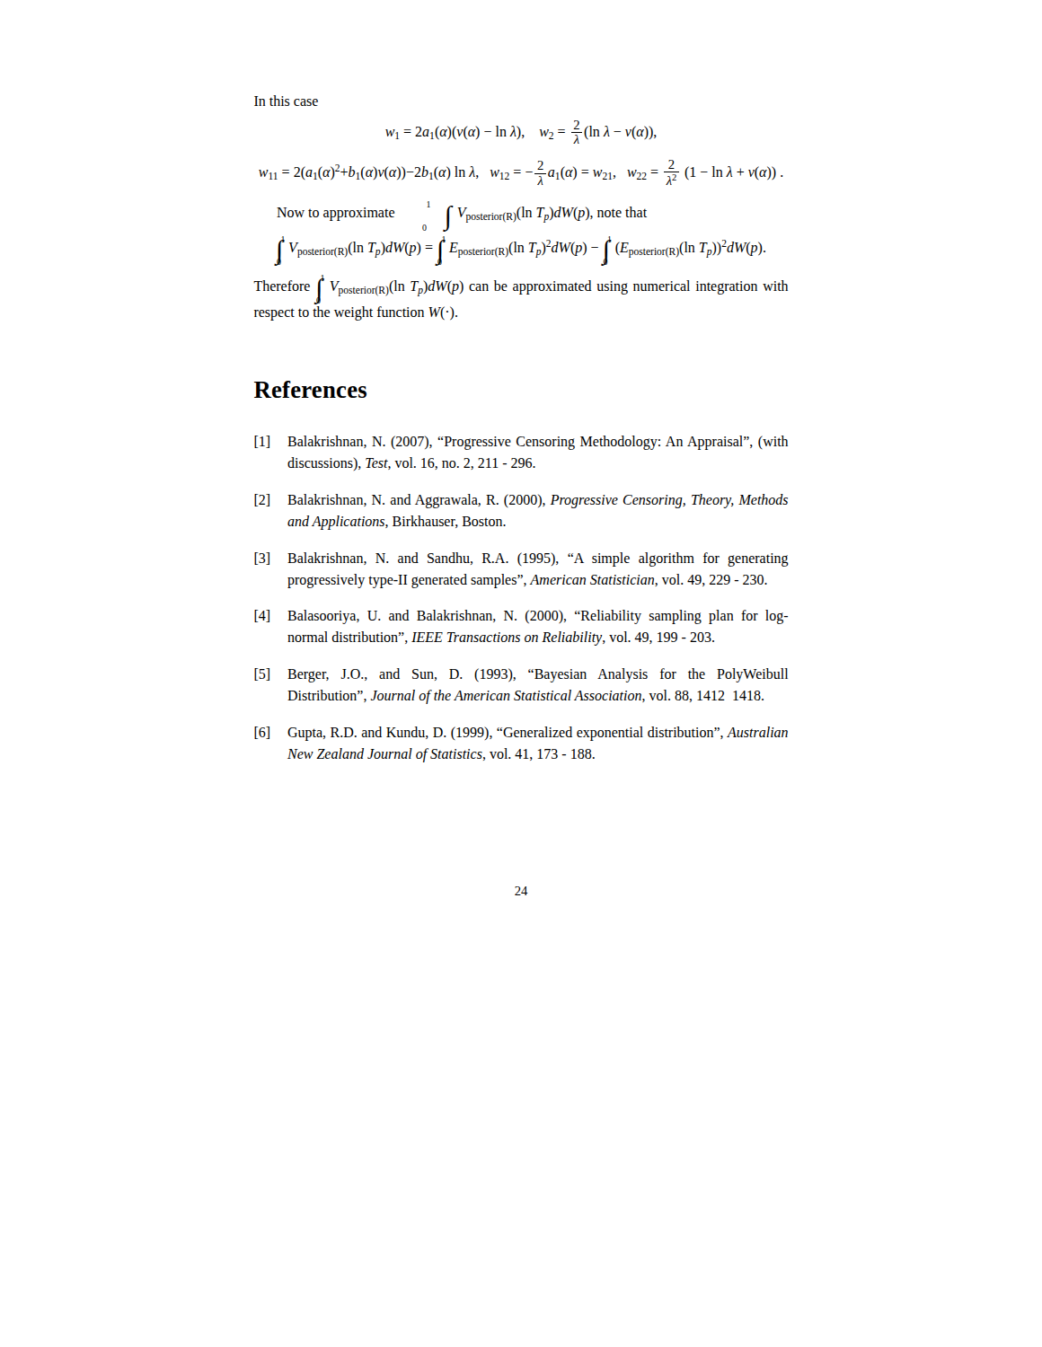In this case
w 1 = 2a 1(α)(v(α) − ln λ), w 2 = 2 λ(ln λ − v(α)),
w 11 = 2(a 1(α)2+b 1(α)v(α))−2b 1(α) ln λ, w 12 = −2 λ a 1(α) = w 21, w 22 = 2 λ 2 (1 − ln λ + v(α)) .
Now to approximate ∫10 Vposterior(R)(ln Tp)dW(p), note that
∫10 Vposterior(R)(ln Tp)dW(p) = ∫10 Eposterior(R)(ln Tp)2 dW(p) − ∫10 (Eposterior(R)(ln Tp))2 dW(p).
Therefore ∫10 Vposterior(R)(ln Tp)dW(p) can be approximated using numerical integration with respect to the weight function W(·).
References
[1] Balakrishnan, N. (2007), “Progressive Censoring Methodology: An Appraisal”, (with discussions), Test, vol. 16, no. 2, 211 - 296.
[2] Balakrishnan, N. and Aggrawala, R. (2000), Progressive Censoring, Theory, Methods and Applications, Birkhauser, Boston.
[3] Balakrishnan, N. and Sandhu, R.A. (1995), “A simple algorithm for generating progressively type-II generated samples”, American Statistician, vol. 49, 229 - 230.
[4] Balasooriya, U. and Balakrishnan, N. (2000), “Reliability sampling plan for log-normal distribution”, IEEE Transactions on Reliability, vol. 49, 199 - 203.
[5] Berger, J.O., and Sun, D. (1993), “Bayesian Analysis for the PolyWeibull Distribution”, Journal of the American Statistical Association, vol. 88, 1412 1418.
[6] Gupta, R.D. and Kundu, D. (1999), “Generalized exponential distribution”, Australian New Zealand Journal of Statistics, vol. 41, 173 - 188.
24